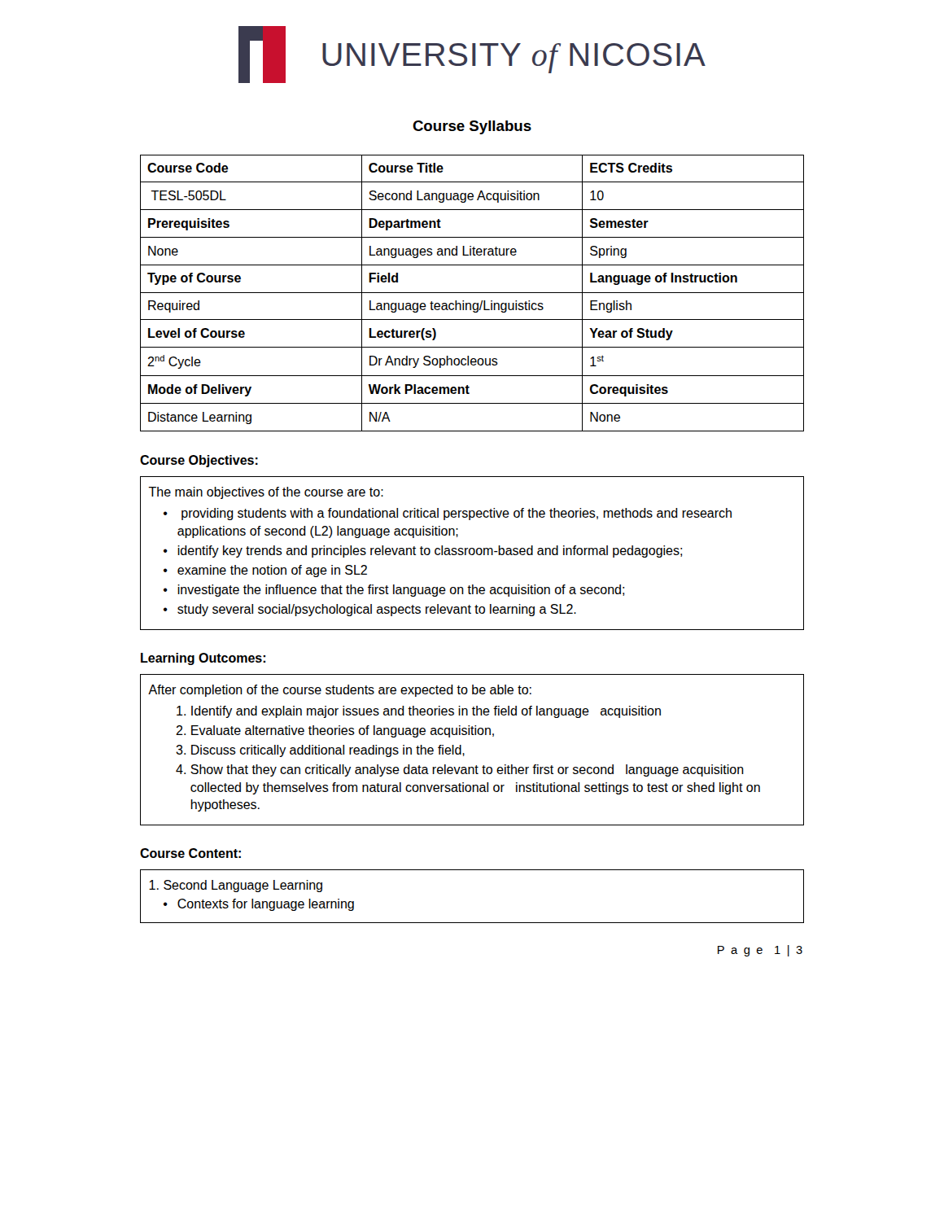UNIVERSITY of NICOSIA
Course Syllabus
| Course Code | Course Title | ECTS Credits |
| TESL-505DL | Second Language Acquisition | 10 |
| Prerequisites | Department | Semester |
| None | Languages and Literature | Spring |
| Type of Course | Field | Language of Instruction |
| Required | Language teaching/Linguistics | English |
| Level of Course | Lecturer(s) | Year of Study |
| 2 nd Cycle | Dr Andry Sophocleous | 1 st |
| Mode of Delivery | Work Placement | Corequisites |
| Distance Learning | N/A | None |
Course Objectives:
The main objectives of the course are to:
providing students with a foundational critical perspective of the theories, methods and research applications of second (L2) language acquisition;
identify key trends and principles relevant to classroom-based and informal pedagogies;
examine the notion of age in SL2
investigate the influence that the first language on the acquisition of a second;
study several social/psychological aspects relevant to learning a SL2.
Learning Outcomes:
After completion of the course students are expected to be able to:
Identify and explain major issues and theories in the field of language acquisition
Evaluate alternative theories of language acquisition,
Discuss critically additional readings in the field,
Show that they can critically analyse data relevant to either first or second language acquisition collected by themselves from natural conversational or institutional settings to test or shed light on hypotheses.
Course Content:
1. Second Language Learning
Contexts for language learning
P a g e 1 | 3